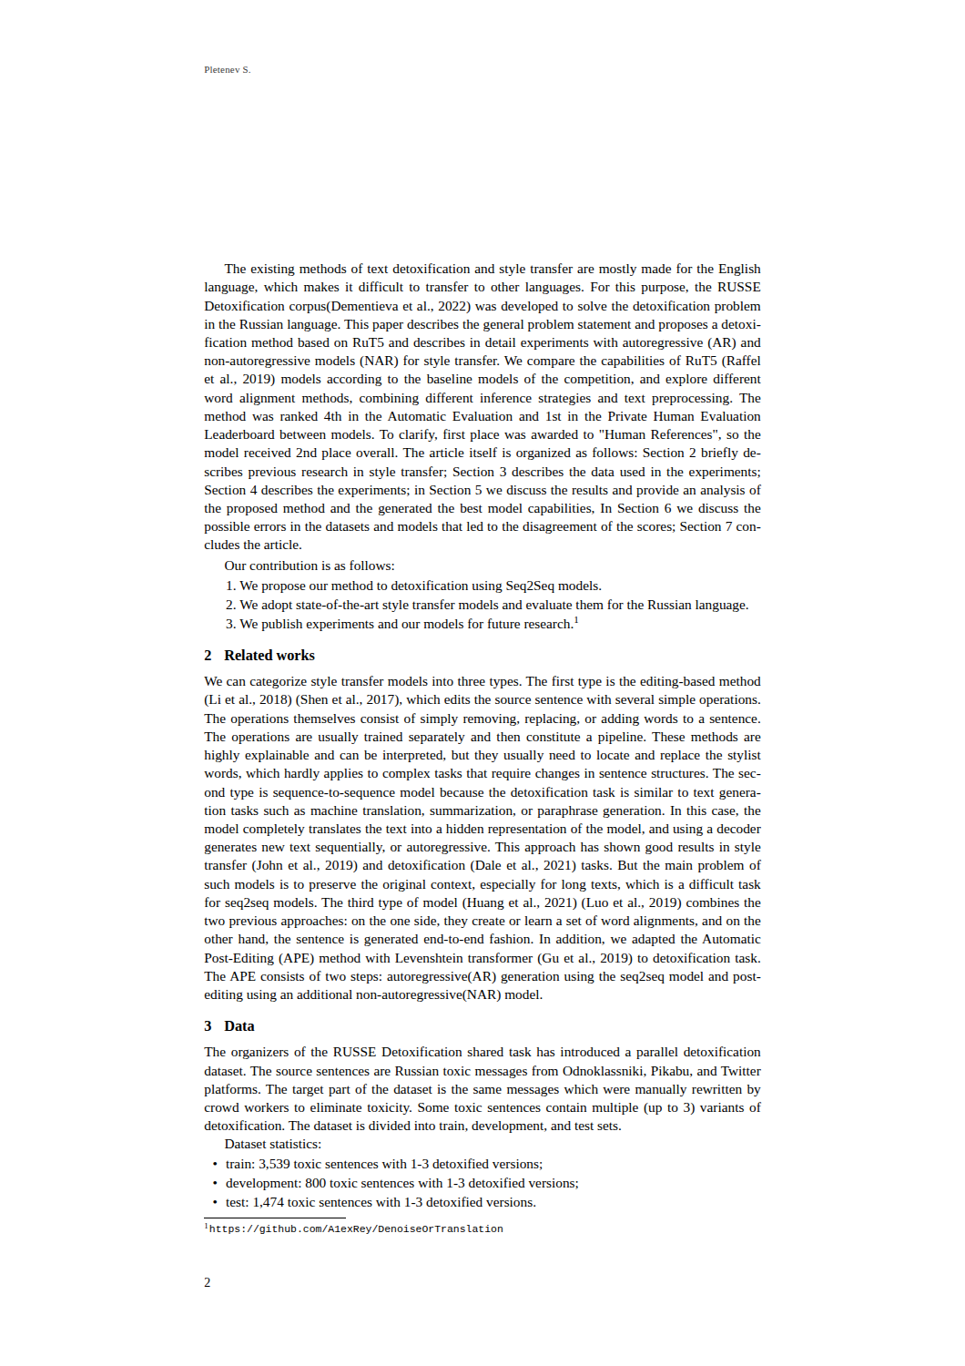Pletenev S.
The existing methods of text detoxification and style transfer are mostly made for the English language, which makes it difficult to transfer to other languages. For this purpose, the RUSSE Detoxification corpus(Dementieva et al., 2022) was developed to solve the detoxification problem in the Russian language. This paper describes the general problem statement and proposes a detoxification method based on RuT5 and describes in detail experiments with autoregressive (AR) and non-autoregressive models (NAR) for style transfer. We compare the capabilities of RuT5 (Raffel et al., 2019) models according to the baseline models of the competition, and explore different word alignment methods, combining different inference strategies and text preprocessing. The method was ranked 4th in the Automatic Evaluation and 1st in the Private Human Evaluation Leaderboard between models. To clarify, first place was awarded to "Human References", so the model received 2nd place overall. The article itself is organized as follows: Section 2 briefly describes previous research in style transfer; Section 3 describes the data used in the experiments; Section 4 describes the experiments; in Section 5 we discuss the results and provide an analysis of the proposed method and the generated the best model capabilities, In Section 6 we discuss the possible errors in the datasets and models that led to the disagreement of the scores; Section 7 concludes the article.
Our contribution is as follows:
We propose our method to detoxification using Seq2Seq models.
We adopt state-of-the-art style transfer models and evaluate them for the Russian language.
We publish experiments and our models for future research.1
2 Related works
We can categorize style transfer models into three types. The first type is the editing-based method (Li et al., 2018) (Shen et al., 2017), which edits the source sentence with several simple operations. The operations themselves consist of simply removing, replacing, or adding words to a sentence. The operations are usually trained separately and then constitute a pipeline. These methods are highly explainable and can be interpreted, but they usually need to locate and replace the stylist words, which hardly applies to complex tasks that require changes in sentence structures. The second type is sequence-to-sequence model because the detoxification task is similar to text generation tasks such as machine translation, summarization, or paraphrase generation. In this case, the model completely translates the text into a hidden representation of the model, and using a decoder generates new text sequentially, or autoregressive. This approach has shown good results in style transfer (John et al., 2019) and detoxification (Dale et al., 2021) tasks. But the main problem of such models is to preserve the original context, especially for long texts, which is a difficult task for seq2seq models. The third type of model (Huang et al., 2021) (Luo et al., 2019) combines the two previous approaches: on the one side, they create or learn a set of word alignments, and on the other hand, the sentence is generated end-to-end fashion. In addition, we adapted the Automatic Post-Editing (APE) method with Levenshtein transformer (Gu et al., 2019) to detoxification task. The APE consists of two steps: autoregressive(AR) generation using the seq2seq model and post-editing using an additional non-autoregressive(NAR) model.
3 Data
The organizers of the RUSSE Detoxification shared task has introduced a parallel detoxification dataset. The source sentences are Russian toxic messages from Odnoklassniki, Pikabu, and Twitter platforms. The target part of the dataset is the same messages which were manually rewritten by crowd workers to eliminate toxicity. Some toxic sentences contain multiple (up to 3) variants of detoxification. The dataset is divided into train, development, and test sets.
Dataset statistics:
train: 3,539 toxic sentences with 1-3 detoxified versions;
development: 800 toxic sentences with 1-3 detoxified versions;
test: 1,474 toxic sentences with 1-3 detoxified versions.
1 https://github.com/A1exRey/DenoiseOrTranslation
2